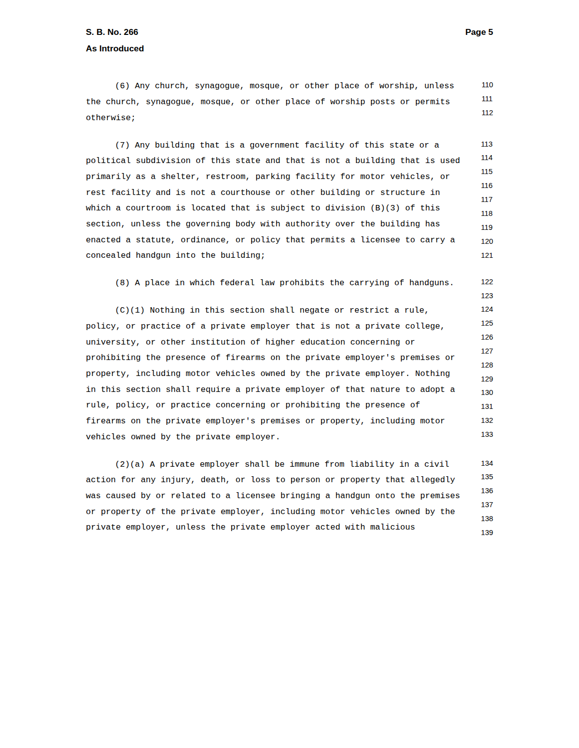S. B. No. 266 As Introduced
Page 5
110111112 (6) Any church, synagogue, mosque, or other place of worship, unless the church, synagogue, mosque, or other place of worship posts or permits otherwise;
113114115116117118119120121 (7) Any building that is a government facility of this state or a political subdivision of this state and that is not a building that is used primarily as a shelter, restroom, parking facility for motor vehicles, or rest facility and is not a courthouse or other building or structure in which a courtroom is located that is subject to division (B)(3) of this section, unless the governing body with authority over the building has enacted a statute, ordinance, or policy that permits a licensee to carry a concealed handgun into the building;
122123 (8) A place in which federal law prohibits the carrying of handguns.
124125126127128129130131132133 (C)(1) Nothing in this section shall negate or restrict a rule, policy, or practice of a private employer that is not a private college, university, or other institution of higher education concerning or prohibiting the presence of firearms on the private employer's premises or property, including motor vehicles owned by the private employer. Nothing in this section shall require a private employer of that nature to adopt a rule, policy, or practice concerning or prohibiting the presence of firearms on the private employer's premises or property, including motor vehicles owned by the private employer.
134135136137138139 (2)(a) A private employer shall be immune from liability in a civil action for any injury, death, or loss to person or property that allegedly was caused by or related to a licensee bringing a handgun onto the premises or property of the private employer, including motor vehicles owned by the private employer, unless the private employer acted with malicious